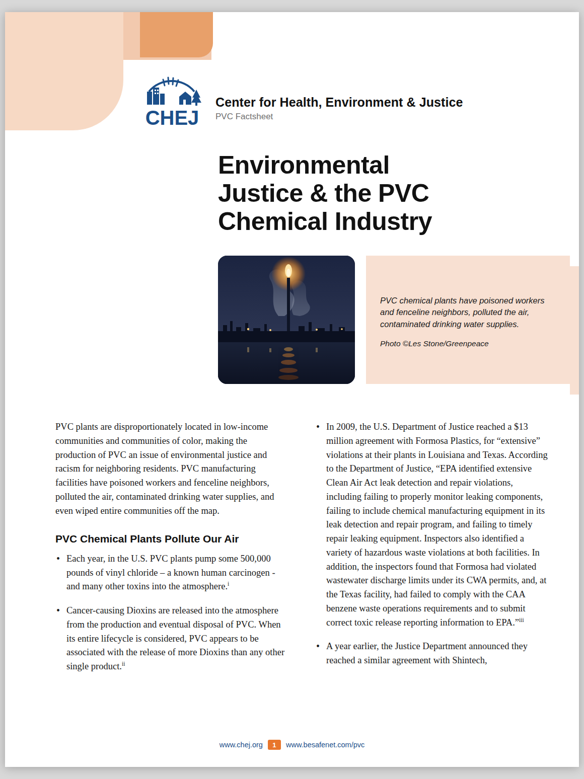CHEJ
Center for Health, Environment & Justice
PVC Factsheet
Environmental
Justice & the PVC
Chemical Industry
PVC chemical plants have poisoned workers and fenceline neighbors, polluted the air, contaminated drinking water supplies.
Photo ©Les Stone/Greenpeace
PVC plants are disproportionately located in low-income communities and communities of color, making the production of PVC an issue of environmental justice and racism for neighboring residents. PVC manufacturing facilities have poisoned workers and fenceline neighbors, polluted the air, contaminated drinking water supplies, and even wiped entire communities off the map.
PVC Chemical Plants Pollute Our Air
Each year, in the U.S. PVC plants pump some 500,000 pounds of vinyl chloride – a known human carcinogen - and many other toxins into the atmosphere.i
Cancer-causing Dioxins are released into the atmosphere from the production and eventual disposal of PVC. When its entire lifecycle is considered, PVC appears to be associated with the release of more Dioxins than any other single product.ii
In 2009, the U.S. Department of Justice reached a $13 million agreement with Formosa Plastics, for “extensive” violations at their plants in Louisiana and Texas. According to the Department of Justice, “EPA identified extensive Clean Air Act leak detection and repair violations, including failing to properly monitor leaking components, failing to include chemical manufacturing equipment in its leak detection and repair program, and failing to timely repair leaking equipment. Inspectors also identified a variety of hazardous waste violations at both facilities. In addition, the inspectors found that Formosa had violated wastewater discharge limits under its CWA permits, and, at the Texas facility, had failed to comply with the CAA benzene waste operations requirements and to submit correct toxic release reporting information to EPA.”iii
A year earlier, the Justice Department announced they reached a similar agreement with Shintech,
www.chej.org 1 www.besafenet.com/pvc